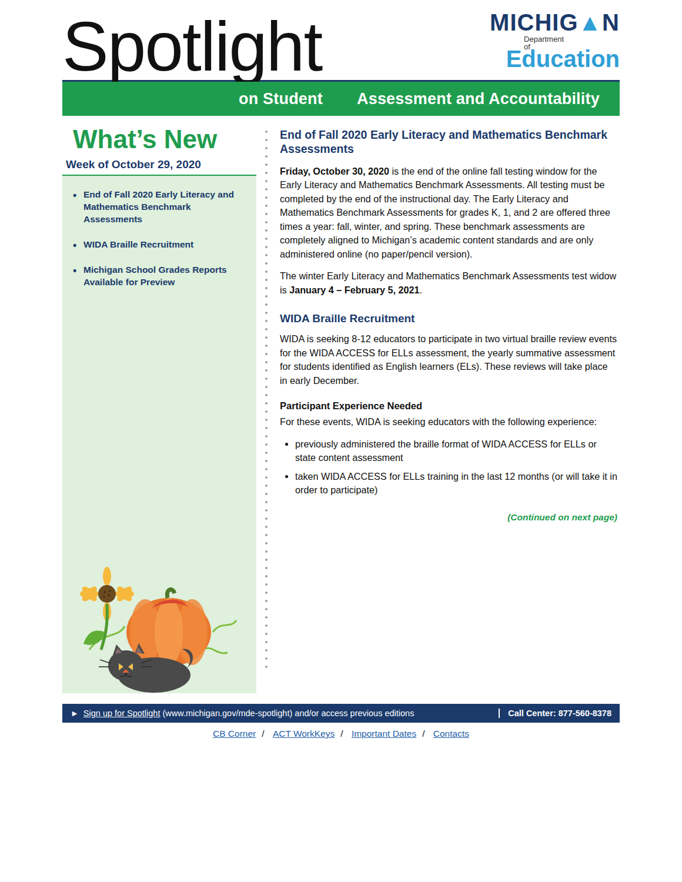Spotlight
MICHIG▲N
Department
of
Education
on Student Assessment and Accountability
What’s New
Week of October 29, 2020
End of Fall 2020 Early Literacy and Mathematics Benchmark Assessments
WIDA Braille Recruitment
Michigan School Grades Reports Available for Preview
End of Fall 2020 Early Literacy and Mathematics Benchmark Assessments
Friday, October 30, 2020 is the end of the online fall testing window for the Early Literacy and Mathematics Benchmark Assessments. All testing must be completed by the end of the instructional day. The Early Literacy and Mathematics Benchmark Assessments for grades K, 1, and 2 are offered three times a year: fall, winter, and spring. These benchmark assessments are completely aligned to Michigan’s academic content standards and are only administered online (no paper/pencil version).
The winter Early Literacy and Mathematics Benchmark Assessments test widow is January 4 – February 5, 2021.
WIDA Braille Recruitment
WIDA is seeking 8-12 educators to participate in two virtual braille review events for the WIDA ACCESS for ELLs assessment, the yearly summative assessment for students identified as English learners (ELs). These reviews will take place in early December.
Participant Experience Needed
For these events, WIDA is seeking educators with the following experience:
previously administered the braille format of WIDA ACCESS for ELLs or state content assessment
taken WIDA ACCESS for ELLs training in the last 12 months (or will take it in order to participate)
(Continued on next page)
► Sign up for Spotlight (www.michigan.gov/mde-spotlight) and/or access previous editions
Call Center: 877-560-8378
CB Corner/ ACT WorkKeys/ Important Dates/ Contacts